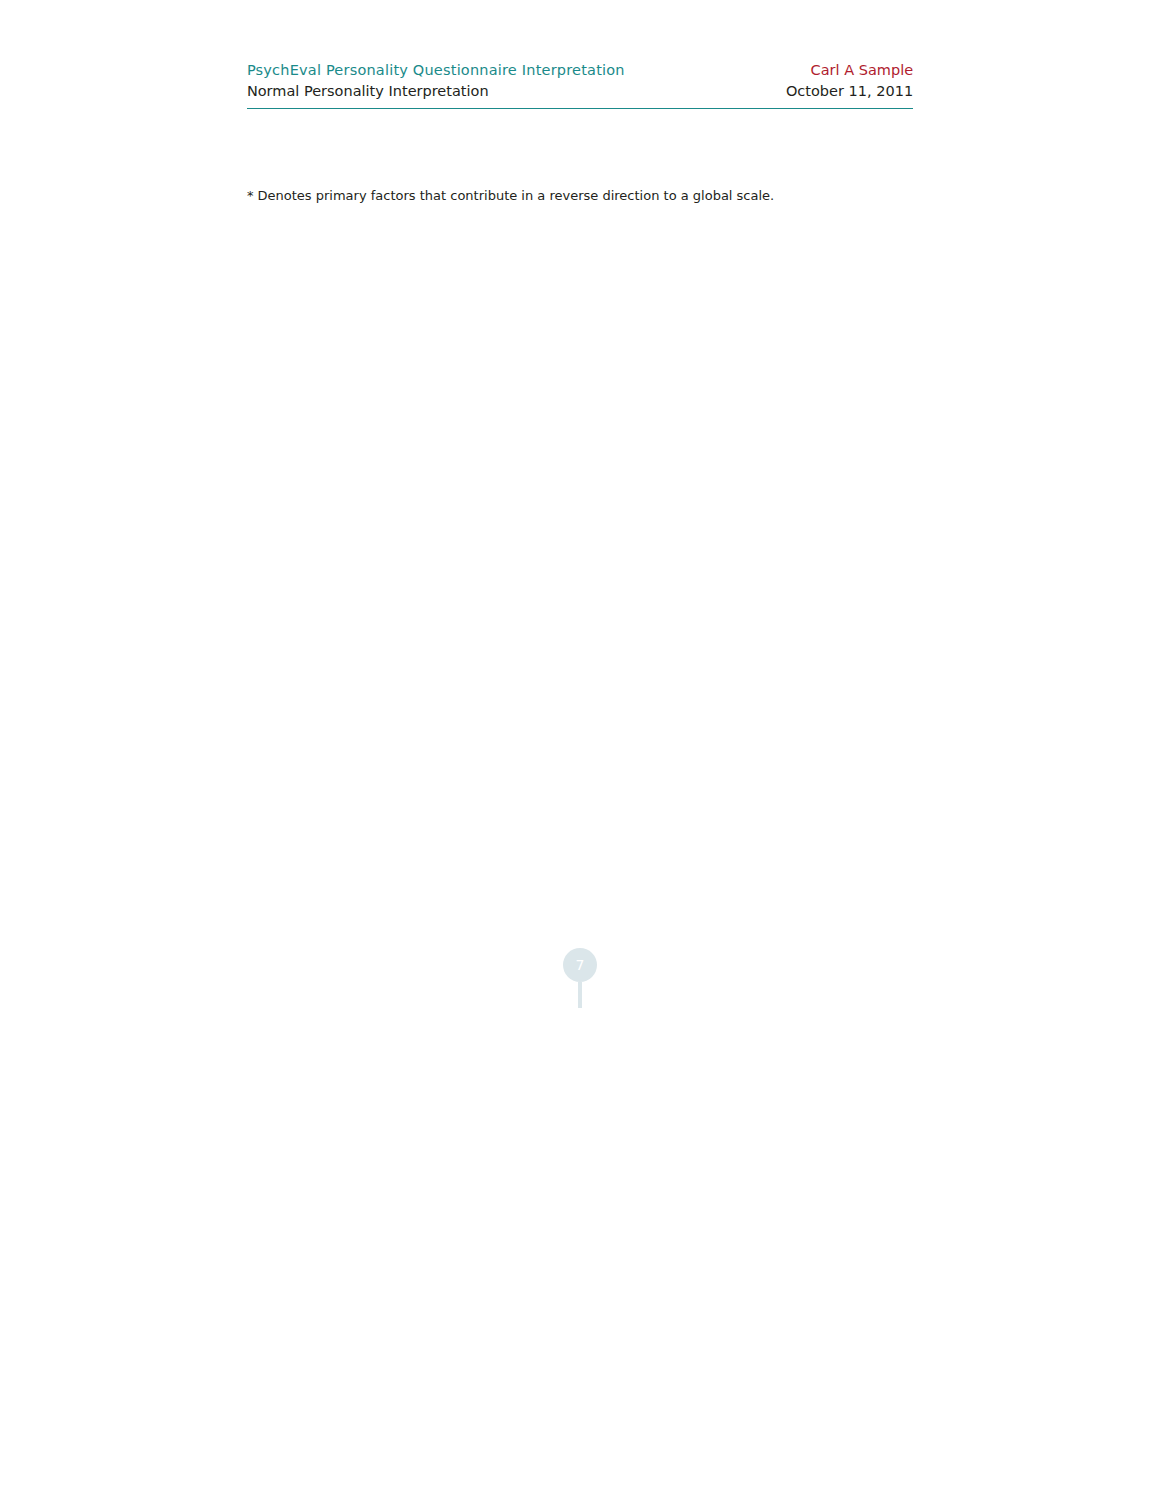PsychEval Personality Questionnaire Interpretation
Carl A Sample
Normal Personality Interpretation
October 11, 2011
* Denotes primary factors that contribute in a reverse direction to a global scale.
7